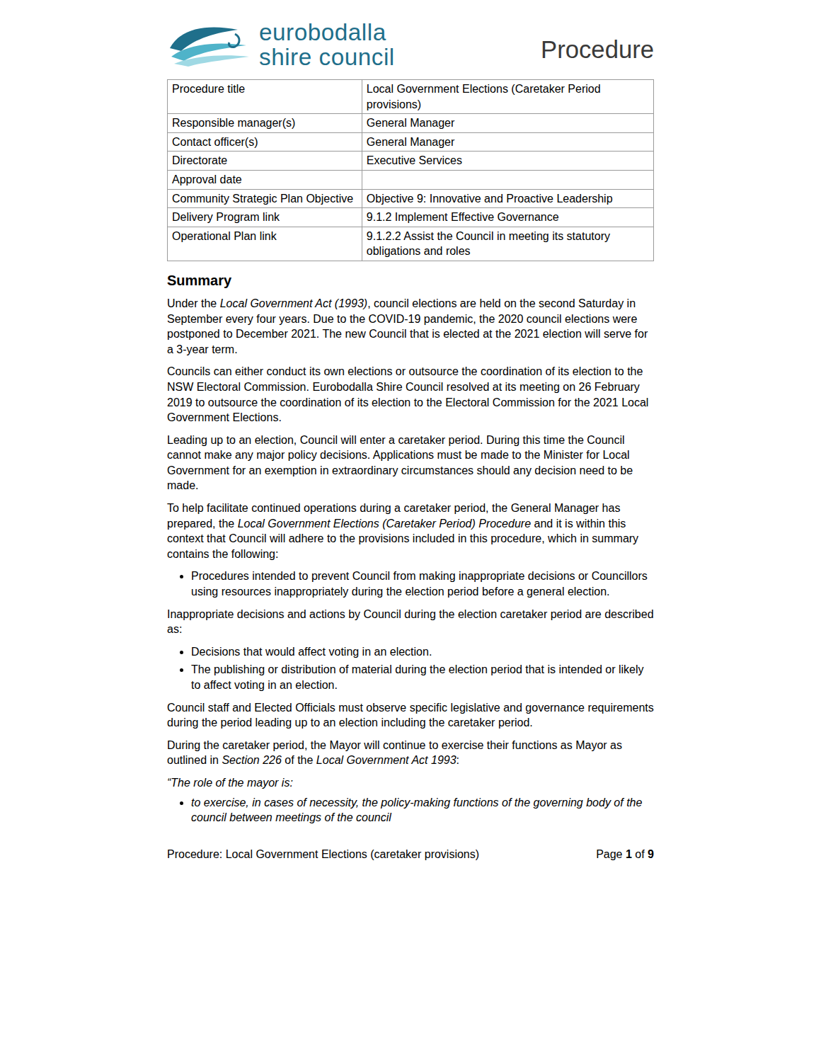eurobodalla
shire council
Procedure
| Procedure title | Local Government Elections (Caretaker Period provisions) |
| Responsible manager(s) | General Manager |
| Contact officer(s) | General Manager |
| Directorate | Executive Services |
| Approval date | |
| Community Strategic Plan Objective | Objective 9: Innovative and Proactive Leadership |
| Delivery Program link | 9.1.2 Implement Effective Governance |
| Operational Plan link | 9.1.2.2 Assist the Council in meeting its statutory obligations and roles |
Summary
Under the Local Government Act (1993), council elections are held on the second Saturday in September every four years. Due to the COVID-19 pandemic, the 2020 council elections were postponed to December 2021. The new Council that is elected at the 2021 election will serve for a 3-year term.
Councils can either conduct its own elections or outsource the coordination of its election to the NSW Electoral Commission. Eurobodalla Shire Council resolved at its meeting on 26 February 2019 to outsource the coordination of its election to the Electoral Commission for the 2021 Local Government Elections.
Leading up to an election, Council will enter a caretaker period. During this time the Council cannot make any major policy decisions. Applications must be made to the Minister for Local Government for an exemption in extraordinary circumstances should any decision need to be made.
To help facilitate continued operations during a caretaker period, the General Manager has prepared, the Local Government Elections (Caretaker Period) Procedure and it is within this context that Council will adhere to the provisions included in this procedure, which in summary contains the following:
Procedures intended to prevent Council from making inappropriate decisions or Councillors using resources inappropriately during the election period before a general election.
Inappropriate decisions and actions by Council during the election caretaker period are described as:
Decisions that would affect voting in an election.
The publishing or distribution of material during the election period that is intended or likely to affect voting in an election.
Council staff and Elected Officials must observe specific legislative and governance requirements during the period leading up to an election including the caretaker period.
During the caretaker period, the Mayor will continue to exercise their functions as Mayor as outlined in Section 226 of the Local Government Act 1993:
“The role of the mayor is:
to exercise, in cases of necessity, the policy-making functions of the governing body of the council between meetings of the council
Procedure: Local Government Elections (caretaker provisions)
Page 1 of 9